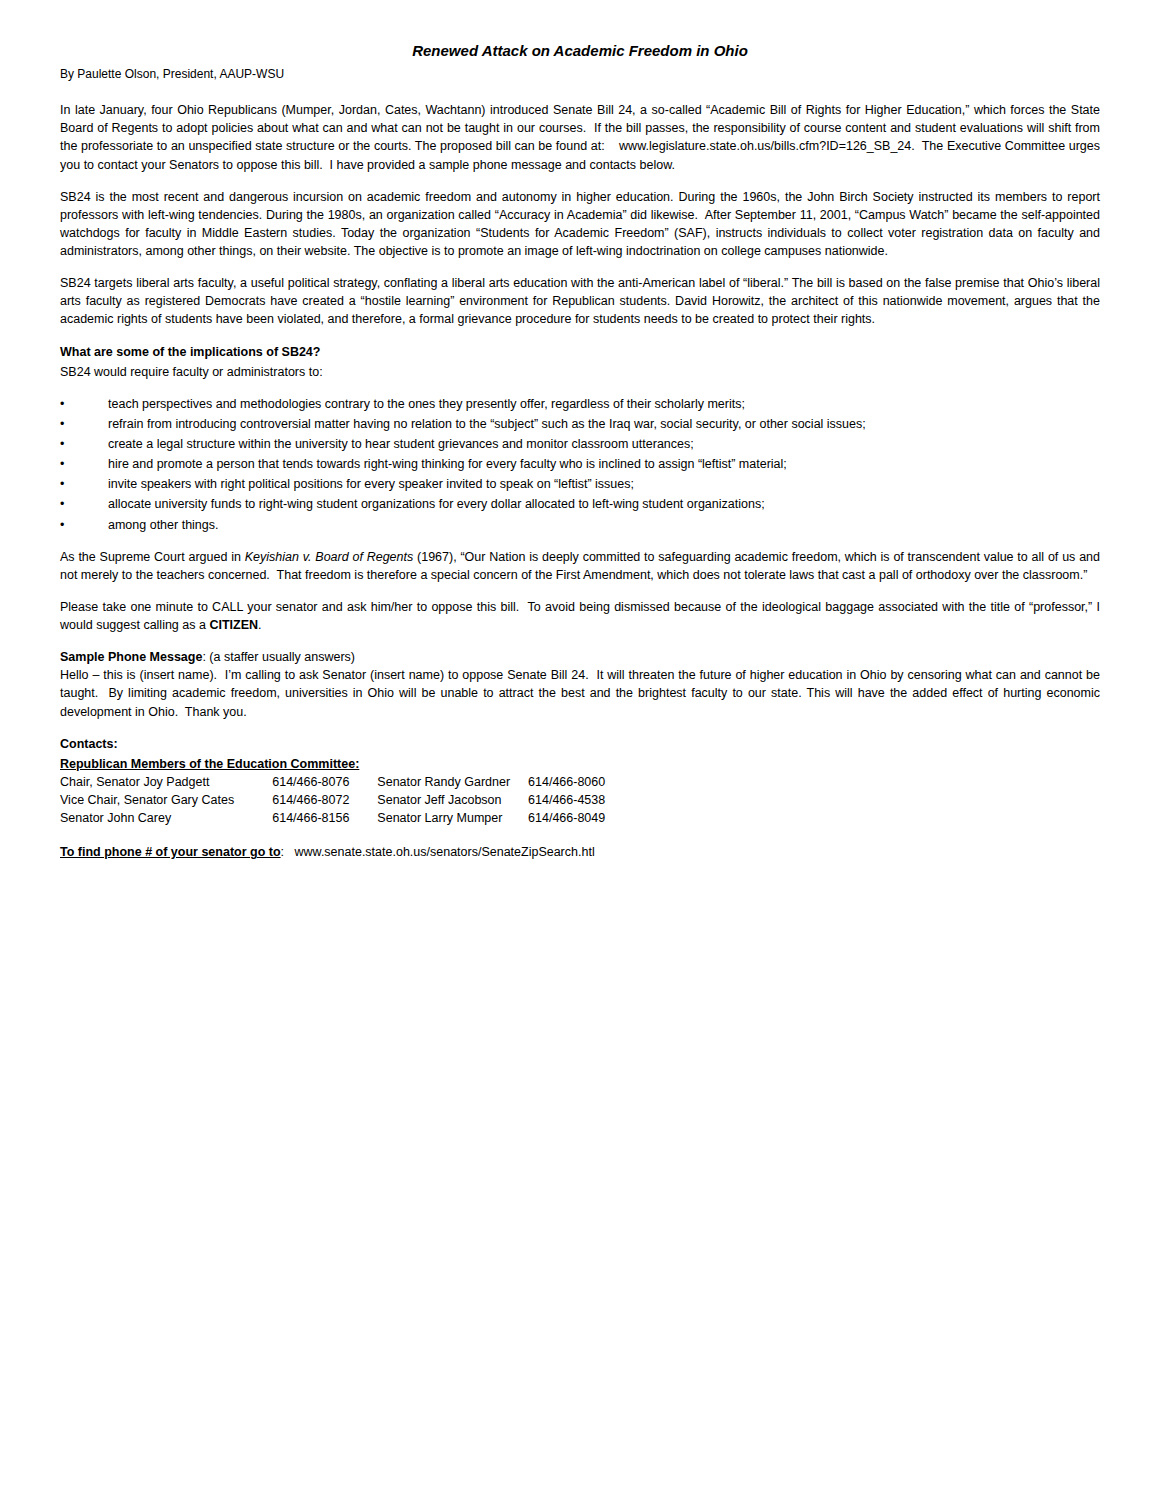Renewed Attack on Academic Freedom in Ohio
By Paulette Olson, President, AAUP-WSU
In late January, four Ohio Republicans (Mumper, Jordan, Cates, Wachtann) introduced Senate Bill 24, a so-called “Academic Bill of Rights for Higher Education,” which forces the State Board of Regents to adopt policies about what can and what can not be taught in our courses. If the bill passes, the responsibility of course content and student evaluations will shift from the professoriate to an unspecified state structure or the courts. The proposed bill can be found at: www.legislature.state.oh.us/bills.cfm?ID=126_SB_24. The Executive Committee urges you to contact your Senators to oppose this bill. I have provided a sample phone message and contacts below.
SB24 is the most recent and dangerous incursion on academic freedom and autonomy in higher education. During the 1960s, the John Birch Society instructed its members to report professors with left-wing tendencies. During the 1980s, an organization called “Accuracy in Academia” did likewise. After September 11, 2001, “Campus Watch” became the self-appointed watchdogs for faculty in Middle Eastern studies. Today the organization “Students for Academic Freedom” (SAF), instructs individuals to collect voter registration data on faculty and administrators, among other things, on their website. The objective is to promote an image of left-wing indoctrination on college campuses nationwide.
SB24 targets liberal arts faculty, a useful political strategy, conflating a liberal arts education with the anti-American label of “liberal.” The bill is based on the false premise that Ohio’s liberal arts faculty as registered Democrats have created a “hostile learning” environment for Republican students. David Horowitz, the architect of this nationwide movement, argues that the academic rights of students have been violated, and therefore, a formal grievance procedure for students needs to be created to protect their rights.
What are some of the implications of SB24?
SB24 would require faculty or administrators to:
teach perspectives and methodologies contrary to the ones they presently offer, regardless of their scholarly merits;
refrain from introducing controversial matter having no relation to the “subject” such as the Iraq war, social security, or other social issues;
create a legal structure within the university to hear student grievances and monitor classroom utterances;
hire and promote a person that tends towards right-wing thinking for every faculty who is inclined to assign “leftist” material;
invite speakers with right political positions for every speaker invited to speak on “leftist” issues;
allocate university funds to right-wing student organizations for every dollar allocated to left-wing student organizations;
among other things.
As the Supreme Court argued in Keyishian v. Board of Regents (1967), “Our Nation is deeply committed to safeguarding academic freedom, which is of transcendent value to all of us and not merely to the teachers concerned. That freedom is therefore a special concern of the First Amendment, which does not tolerate laws that cast a pall of orthodoxy over the classroom.”
Please take one minute to CALL your senator and ask him/her to oppose this bill. To avoid being dismissed because of the ideological baggage associated with the title of “professor,” I would suggest calling as a CITIZEN.
Sample Phone Message: (a staffer usually answers)
Hello – this is (insert name). I’m calling to ask Senator (insert name) to oppose Senate Bill 24. It will threaten the future of higher education in Ohio by censoring what can and cannot be taught. By limiting academic freedom, universities in Ohio will be unable to attract the best and the brightest faculty to our state. This will have the added effect of hurting economic development in Ohio. Thank you.
Contacts:
| Republican Members of the Education Committee: | |
| Chair, Senator Joy Padgett | 614/466-8076 | Senator Randy Gardner | 614/466-8060 |
| Vice Chair, Senator Gary Cates | 614/466-8072 | Senator Jeff Jacobson | 614/466-4538 |
| Senator John Carey | 614/466-8156 | Senator Larry Mumper | 614/466-8049 |
To find phone # of your senator go to: www.senate.state.oh.us/senators/SenateZipSearch.htl